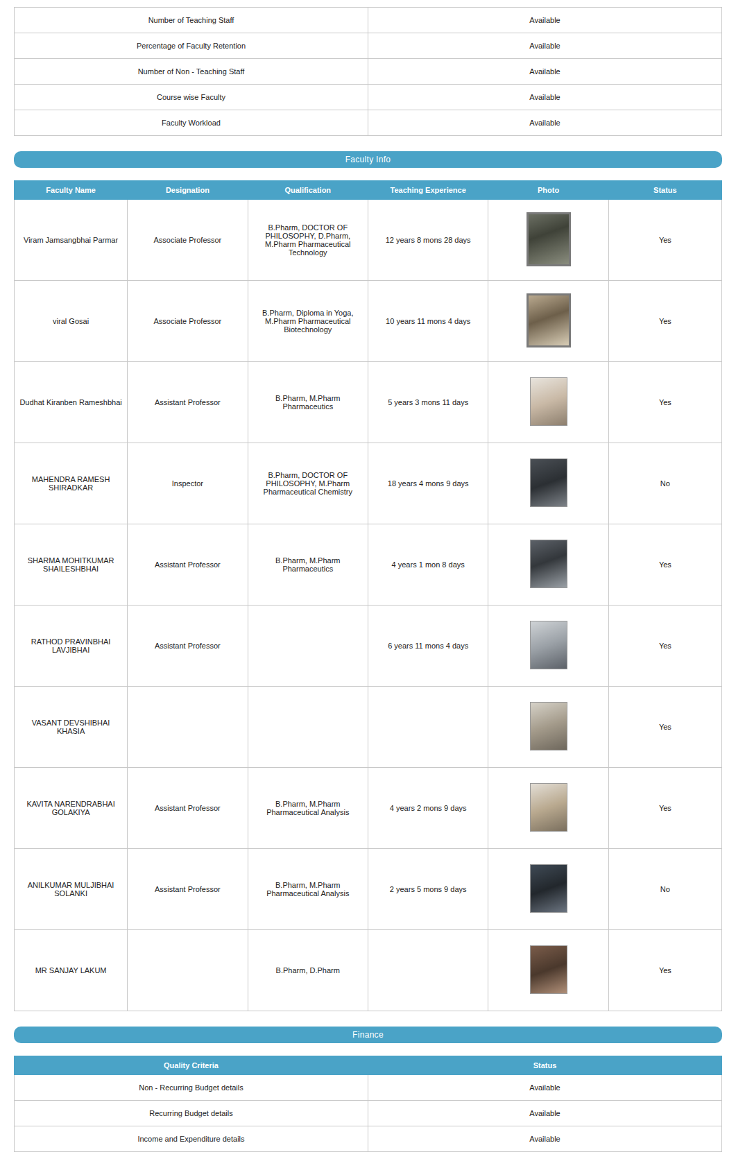| Number of Teaching Staff | Available |
| Percentage of Faculty Retention | Available |
| Number of Non - Teaching Staff | Available |
| Course wise Faculty | Available |
| Faculty Workload | Available |
Faculty Info
| Faculty Name | Designation | Qualification | Teaching Experience | Photo | Status |
| --- | --- | --- | --- | --- | --- |
| Viram Jamsangbhai Parmar | Associate Professor | B.Pharm, DOCTOR OF PHILOSOPHY, D.Pharm, M.Pharm Pharmaceutical Technology | 12 years 8 mons 28 days | | Yes |
| viral Gosai | Associate Professor | B.Pharm, Diploma in Yoga, M.Pharm Pharmaceutical Biotechnology | 10 years 11 mons 4 days | | Yes |
| Dudhat Kiranben Rameshbhai | Assistant Professor | B.Pharm, M.Pharm Pharmaceutics | 5 years 3 mons 11 days | | Yes |
| MAHENDRA RAMESH SHIRADKAR | Inspector | B.Pharm, DOCTOR OF PHILOSOPHY, M.Pharm Pharmaceutical Chemistry | 18 years 4 mons 9 days | | No |
| SHARMA MOHITKUMAR SHAILESHBHAI | Assistant Professor | B.Pharm, M.Pharm Pharmaceutics | 4 years 1 mon 8 days | | Yes |
| RATHOD PRAVINBHAI LAVJIBHAI | Assistant Professor | | 6 years 11 mons 4 days | | Yes |
| VASANT DEVSHIBHAI KHASIA | | | | | Yes |
| KAVITA NARENDRABHAI GOLAKIYA | Assistant Professor | B.Pharm, M.Pharm Pharmaceutical Analysis | 4 years 2 mons 9 days | | Yes |
| ANILKUMAR MULJIBHAI SOLANKI | Assistant Professor | B.Pharm, M.Pharm Pharmaceutical Analysis | 2 years 5 mons 9 days | | No |
| MR SANJAY LAKUM | | B.Pharm, D.Pharm | | | Yes |
Finance
| Quality Criteria | Status |
| --- | --- |
| Non - Recurring Budget details | Available |
| Recurring Budget details | Available |
| Income and Expenditure details | Available |